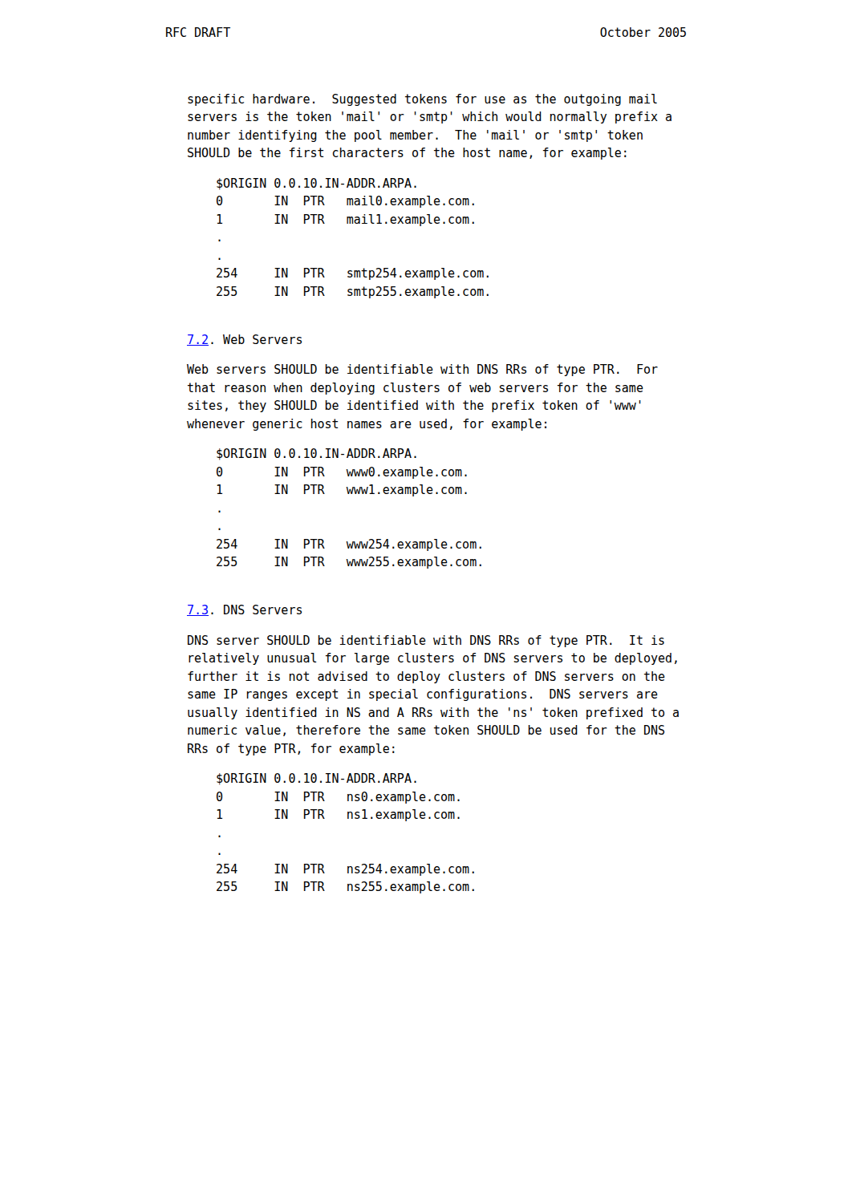RFC DRAFT October 2005
specific hardware. Suggested tokens for use as the outgoing mail servers is the token 'mail' or 'smtp' which would normally prefix a number identifying the pool member. The 'mail' or 'smtp' token SHOULD be the first characters of the host name, for example:
$ORIGIN 0.0.10.IN-ADDR.ARPA.
0       IN  PTR   mail0.example.com.
1       IN  PTR   mail1.example.com.
.
.
254     IN  PTR   smtp254.example.com.
255     IN  PTR   smtp255.example.com.
7.2. Web Servers
Web servers SHOULD be identifiable with DNS RRs of type PTR. For that reason when deploying clusters of web servers for the same sites, they SHOULD be identified with the prefix token of 'www' whenever generic host names are used, for example:
$ORIGIN 0.0.10.IN-ADDR.ARPA.
0       IN  PTR   www0.example.com.
1       IN  PTR   www1.example.com.
.
.
254     IN  PTR   www254.example.com.
255     IN  PTR   www255.example.com.
7.3. DNS Servers
DNS server SHOULD be identifiable with DNS RRs of type PTR. It is relatively unusual for large clusters of DNS servers to be deployed, further it is not advised to deploy clusters of DNS servers on the same IP ranges except in special configurations. DNS servers are usually identified in NS and A RRs with the 'ns' token prefixed to a numeric value, therefore the same token SHOULD be used for the DNS RRs of type PTR, for example:
$ORIGIN 0.0.10.IN-ADDR.ARPA.
0       IN  PTR   ns0.example.com.
1       IN  PTR   ns1.example.com.
.
.
254     IN  PTR   ns254.example.com.
255     IN  PTR   ns255.example.com.